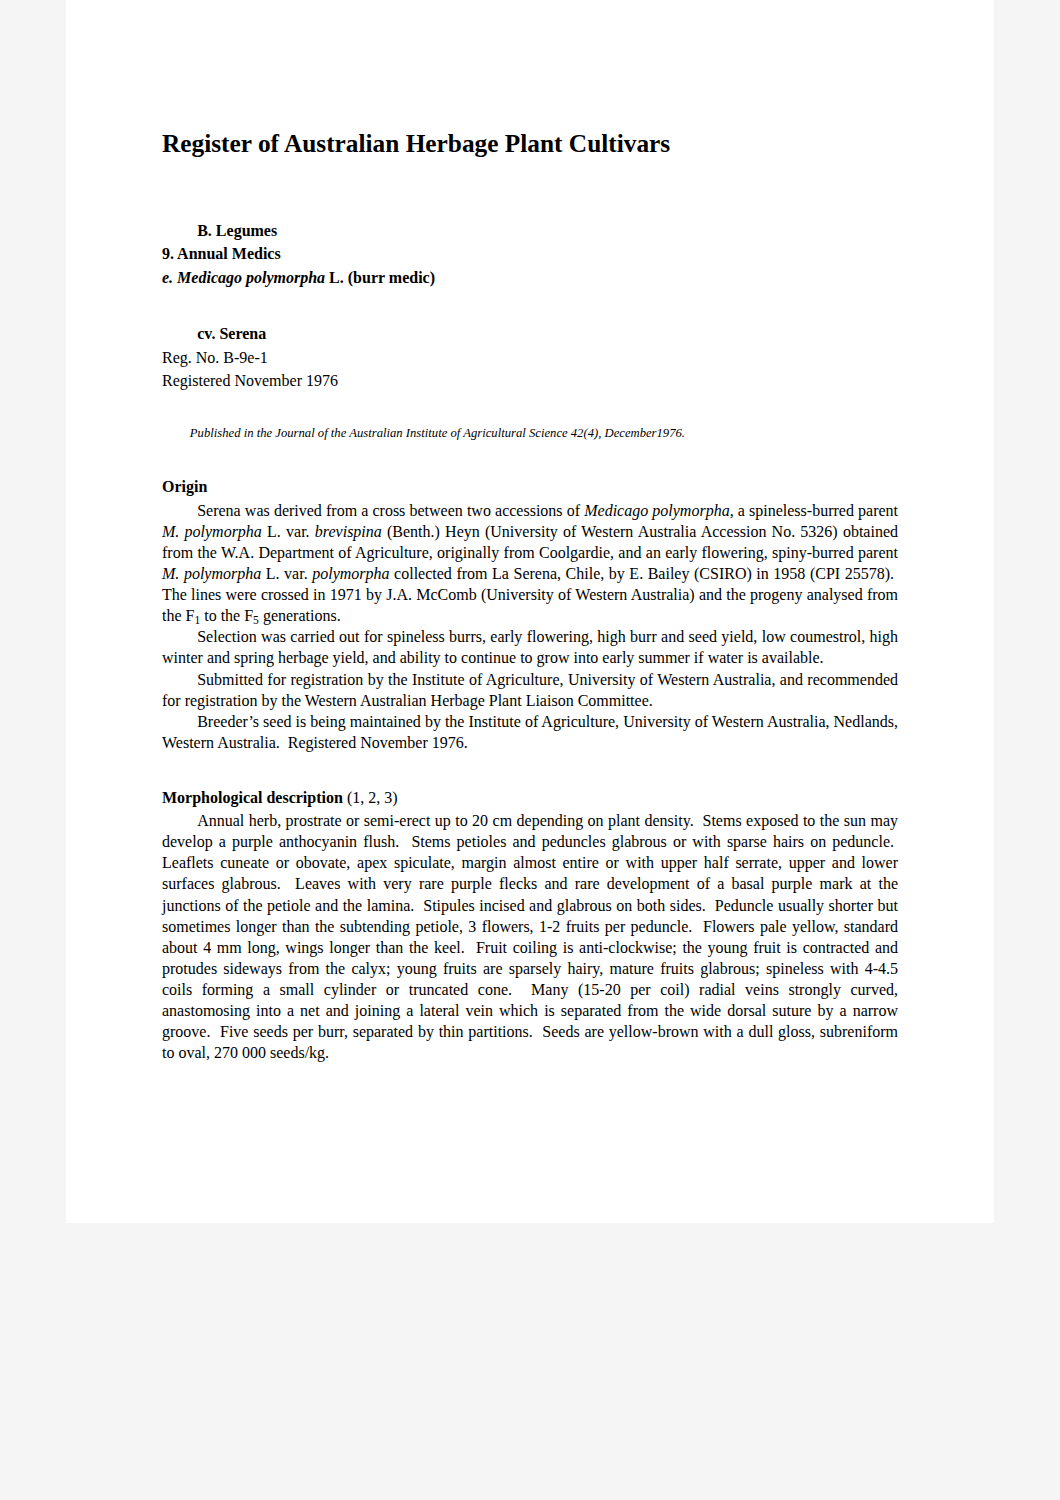Register of Australian Herbage Plant Cultivars
B. Legumes
9. Annual Medics
e. Medicago polymorpha L. (burr medic)
cv. Serena
Reg. No. B-9e-1
Registered November 1976
Published in the Journal of the Australian Institute of Agricultural Science 42(4), December1976.
Origin
Serena was derived from a cross between two accessions of Medicago polymorpha, a spineless-burred parent M. polymorpha L. var. brevispina (Benth.) Heyn (University of Western Australia Accession No. 5326) obtained from the W.A. Department of Agriculture, originally from Coolgardie, and an early flowering, spiny-burred parent M. polymorpha L. var. polymorpha collected from La Serena, Chile, by E. Bailey (CSIRO) in 1958 (CPI 25578). The lines were crossed in 1971 by J.A. McComb (University of Western Australia) and the progeny analysed from the F1 to the F5 generations.
Selection was carried out for spineless burrs, early flowering, high burr and seed yield, low coumestrol, high winter and spring herbage yield, and ability to continue to grow into early summer if water is available.
Submitted for registration by the Institute of Agriculture, University of Western Australia, and recommended for registration by the Western Australian Herbage Plant Liaison Committee.
Breeder’s seed is being maintained by the Institute of Agriculture, University of Western Australia, Nedlands, Western Australia. Registered November 1976.
Morphological description (1, 2, 3)
Annual herb, prostrate or semi-erect up to 20 cm depending on plant density. Stems exposed to the sun may develop a purple anthocyanin flush. Stems petioles and peduncles glabrous or with sparse hairs on peduncle. Leaflets cuneate or obovate, apex spiculate, margin almost entire or with upper half serrate, upper and lower surfaces glabrous. Leaves with very rare purple flecks and rare development of a basal purple mark at the junctions of the petiole and the lamina. Stipules incised and glabrous on both sides. Peduncle usually shorter but sometimes longer than the subtending petiole, 3 flowers, 1-2 fruits per peduncle. Flowers pale yellow, standard about 4 mm long, wings longer than the keel. Fruit coiling is anti-clockwise; the young fruit is contracted and protudes sideways from the calyx; young fruits are sparsely hairy, mature fruits glabrous; spineless with 4-4.5 coils forming a small cylinder or truncated cone. Many (15-20 per coil) radial veins strongly curved, anastomosing into a net and joining a lateral vein which is separated from the wide dorsal suture by a narrow groove. Five seeds per burr, separated by thin partitions. Seeds are yellow-brown with a dull gloss, subreniform to oval, 270 000 seeds/kg.